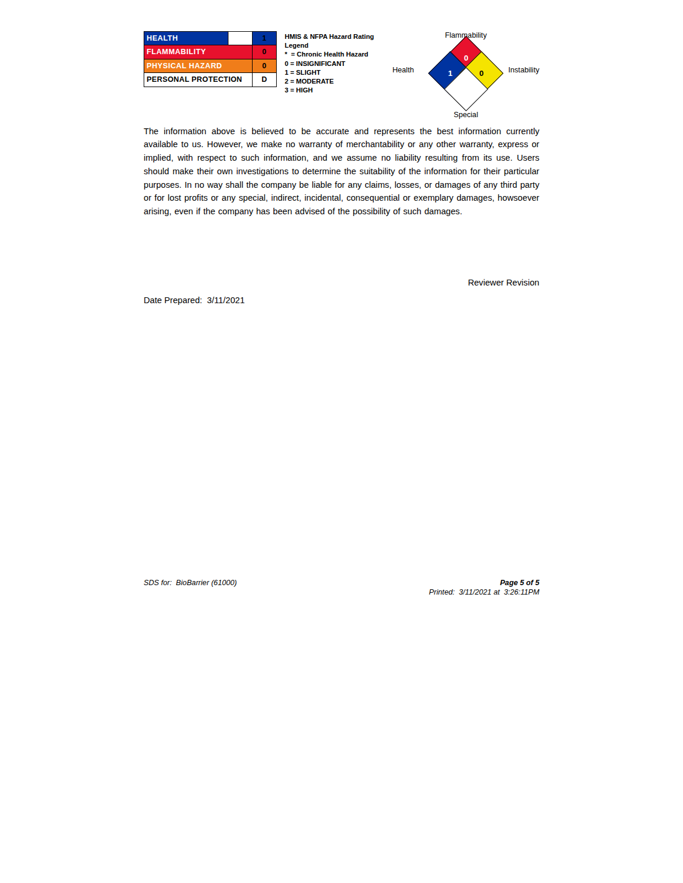| HEALTH | | 1 |
| FLAMMABILITY | 0 |
| PHYSICAL HAZARD | 0 |
| PERSONAL PROTECTION | D |
HMIS & NFPA Hazard Rating
Legend
* = Chronic Health Hazard
0 = INSIGNIFICANT
1 = SLIGHT
2 = MODERATE
3 = HIGH
Flammability
Health
Instability
Special
0
1
0
The information above is believed to be accurate and represents the best information currently available to us. However, we make no warranty of merchantability or any other warranty, express or implied, with respect to such information, and we assume no liability resulting from its use. Users should make their own investigations to determine the suitability of the information for their particular purposes. In no way shall the company be liable for any claims, losses, or damages of any third party or for lost profits or any special, indirect, incidental, consequential or exemplary damages, howsoever arising, even if the company has been advised of the possibility of such damages.
Reviewer Revision
Date Prepared: 3/11/2021
SDS for: BioBarrier (61000)
Page 5 of 5
Printed: 3/11/2021 at 3:26:11PM